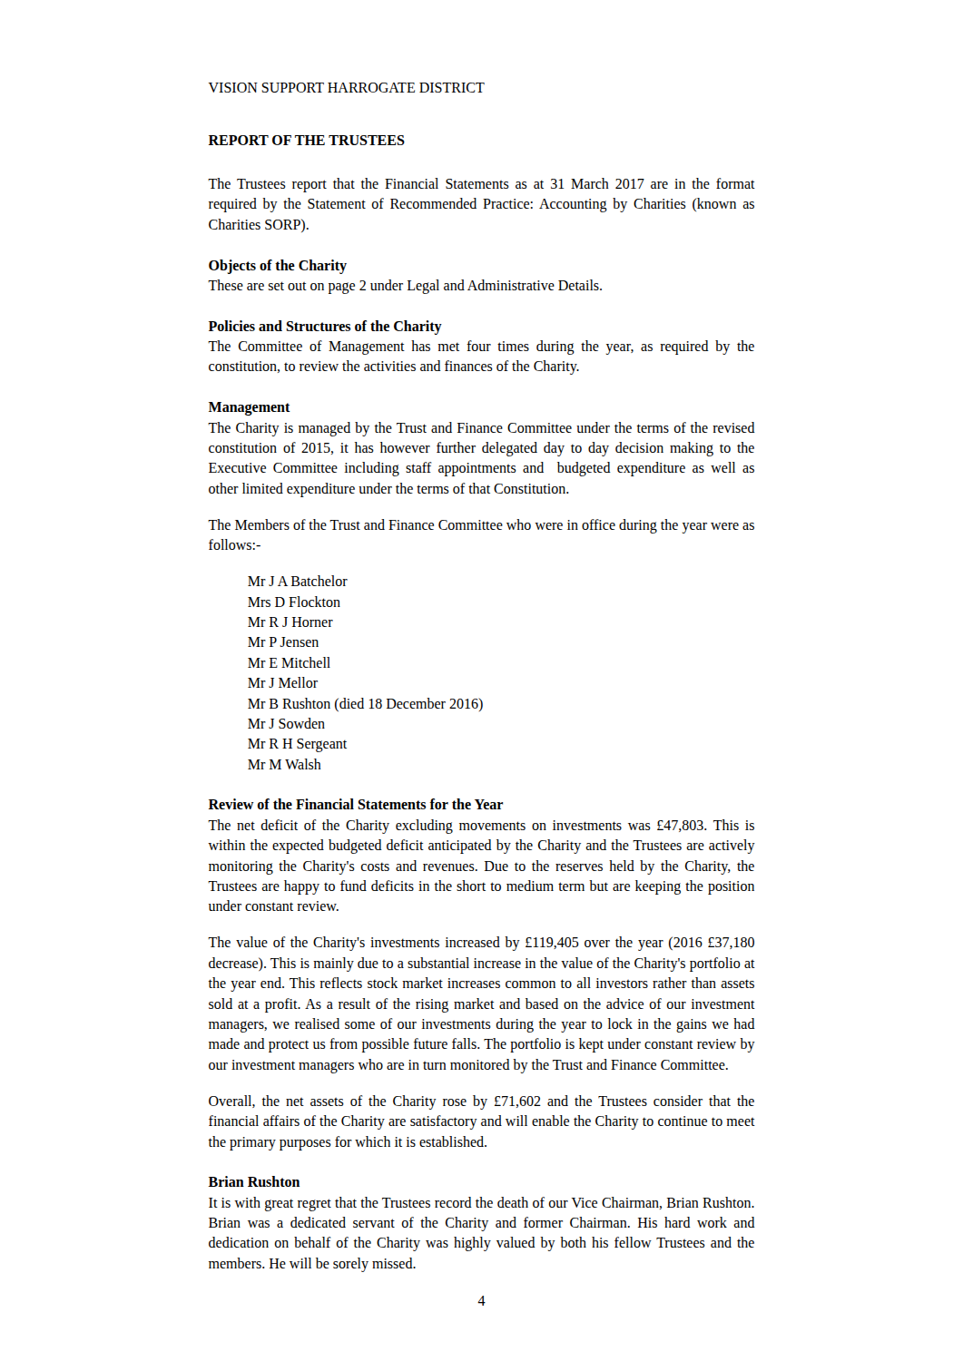VISION SUPPORT HARROGATE DISTRICT
REPORT OF THE TRUSTEES
The Trustees report that the Financial Statements as at 31 March 2017 are in the format required by the Statement of Recommended Practice: Accounting by Charities (known as Charities SORP).
Objects of the Charity
These are set out on page 2 under Legal and Administrative Details.
Policies and Structures of the Charity
The Committee of Management has met four times during the year, as required by the constitution, to review the activities and finances of the Charity.
Management
The Charity is managed by the Trust and Finance Committee under the terms of the revised constitution of 2015, it has however further delegated day to day decision making to the Executive Committee including staff appointments and budgeted expenditure as well as other limited expenditure under the terms of that Constitution.
The Members of the Trust and Finance Committee who were in office during the year were as follows:-
Mr J A Batchelor
Mrs D Flockton
Mr R J Horner
Mr P Jensen
Mr E Mitchell
Mr J Mellor
Mr B Rushton (died 18 December 2016)
Mr J Sowden
Mr R H Sergeant
Mr M Walsh
Review of the Financial Statements for the Year
The net deficit of the Charity excluding movements on investments was £47,803. This is within the expected budgeted deficit anticipated by the Charity and the Trustees are actively monitoring the Charity's costs and revenues. Due to the reserves held by the Charity, the Trustees are happy to fund deficits in the short to medium term but are keeping the position under constant review.
The value of the Charity's investments increased by £119,405 over the year (2016 £37,180 decrease). This is mainly due to a substantial increase in the value of the Charity's portfolio at the year end. This reflects stock market increases common to all investors rather than assets sold at a profit. As a result of the rising market and based on the advice of our investment managers, we realised some of our investments during the year to lock in the gains we had made and protect us from possible future falls. The portfolio is kept under constant review by our investment managers who are in turn monitored by the Trust and Finance Committee.
Overall, the net assets of the Charity rose by £71,602 and the Trustees consider that the financial affairs of the Charity are satisfactory and will enable the Charity to continue to meet the primary purposes for which it is established.
Brian Rushton
It is with great regret that the Trustees record the death of our Vice Chairman, Brian Rushton. Brian was a dedicated servant of the Charity and former Chairman. His hard work and dedication on behalf of the Charity was highly valued by both his fellow Trustees and the members. He will be sorely missed.
4